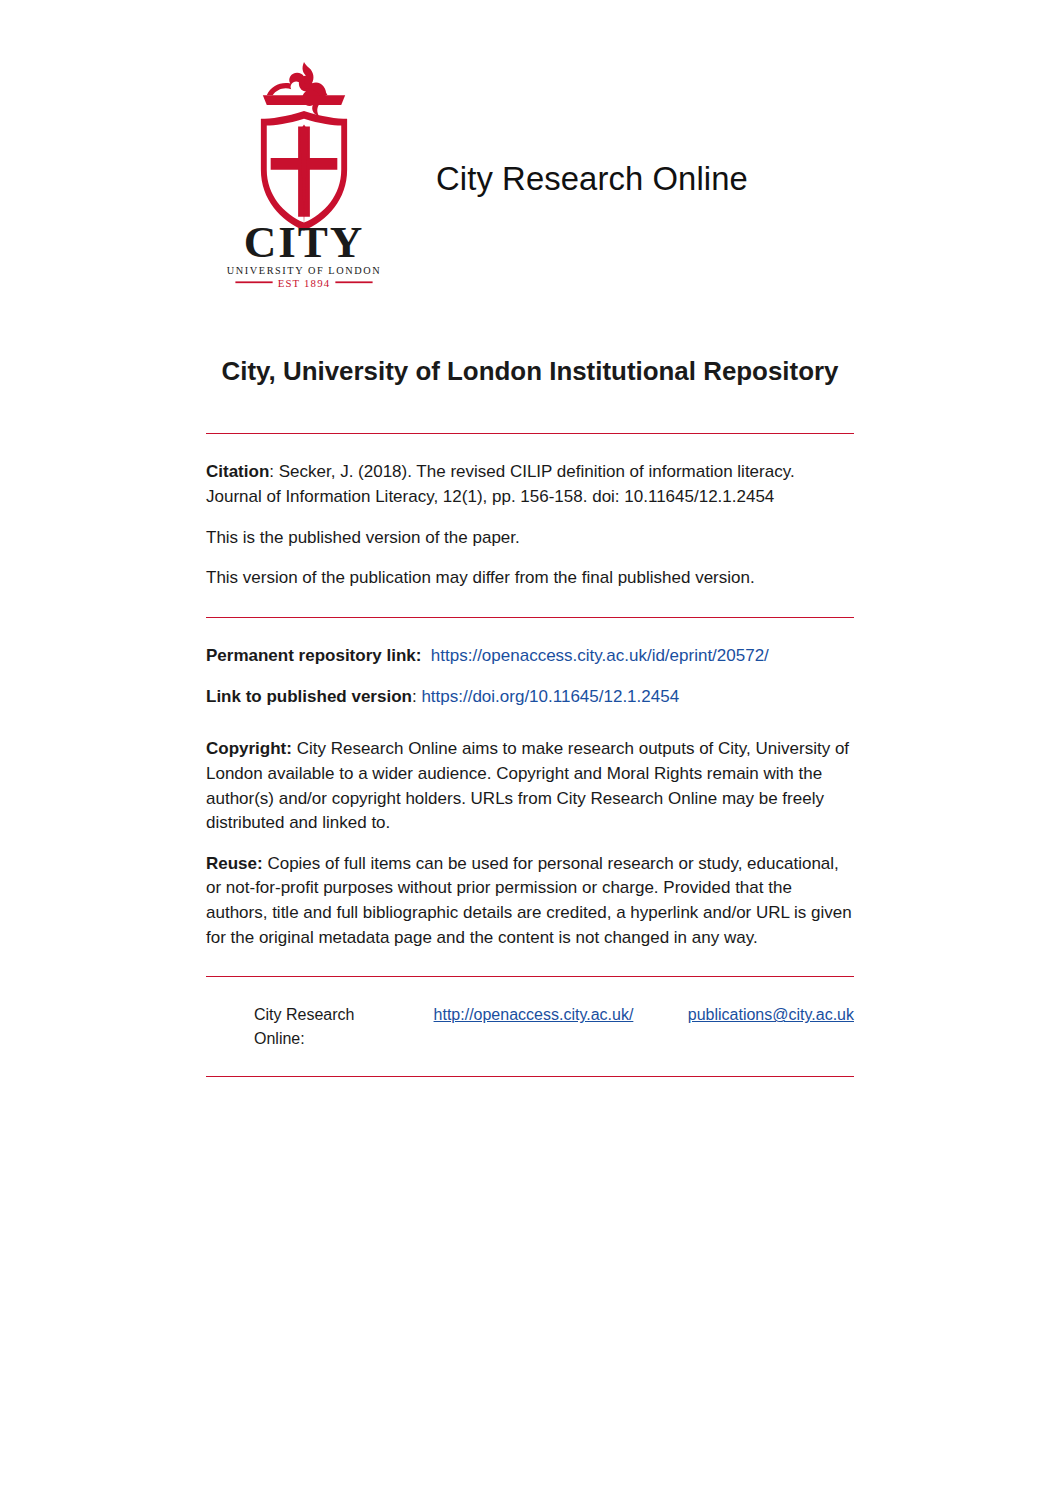CITY UNIVERSITY OF LONDON EST 1894
City Research Online
City, University of London Institutional Repository
Citation: Secker, J. (2018). The revised CILIP definition of information literacy. Journal of Information Literacy, 12(1), pp. 156-158. doi: 10.11645/12.1.2454
This is the published version of the paper.
This version of the publication may differ from the final published version.
Permanent repository link: https://openaccess.city.ac.uk/id/eprint/20572/
Link to published version: https://doi.org/10.11645/12.1.2454
Copyright: City Research Online aims to make research outputs of City, University of London available to a wider audience. Copyright and Moral Rights remain with the author(s) and/or copyright holders. URLs from City Research Online may be freely distributed and linked to.
Reuse: Copies of full items can be used for personal research or study, educational, or not-for-profit purposes without prior permission or charge. Provided that the authors, title and full bibliographic details are credited, a hyperlink and/or URL is given for the original metadata page and the content is not changed in any way.
City Research Online: http://openaccess.city.ac.uk/ publications@city.ac.uk